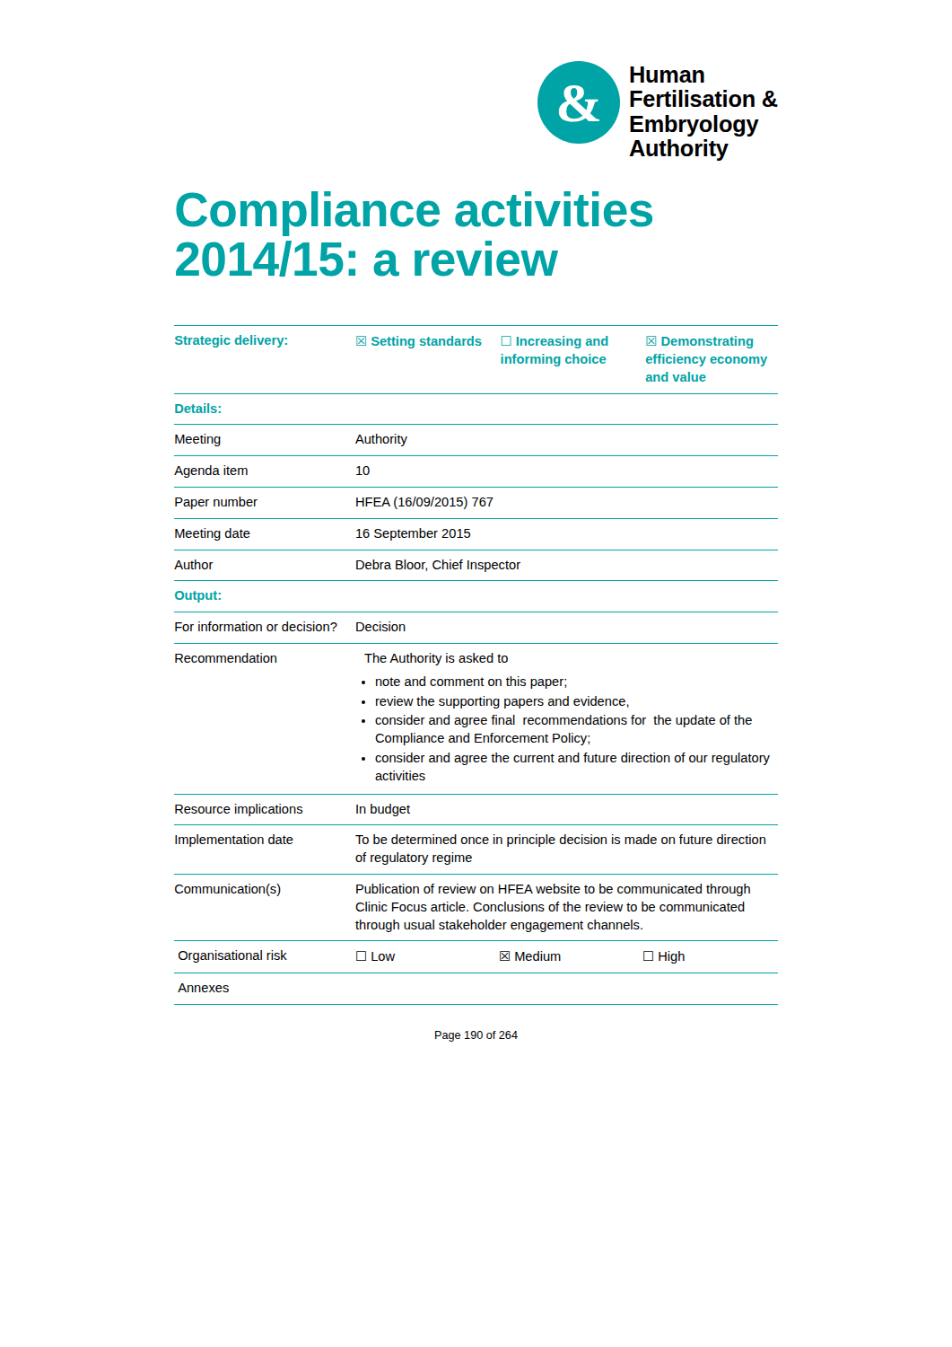&
Human
Fertilisation &
Embryology
Authority
Compliance activities
2014/15: a review
| Strategic delivery: | ☒ Setting standards ☐ Increasing and informing choice ☒ Demonstrating efficiency economy and value |
| Details: | |
| Meeting | Authority |
| Agenda item | 10 |
| Paper number | HFEA (16/09/2015) 767 |
| Meeting date | 16 September 2015 |
| Author | Debra Bloor, Chief Inspector |
| Output: | |
| For information or decision? | Decision |
| Recommendation | The Authority is asked to note and comment on this paper; review the supporting papers and evidence, consider and agree final recommendations for the update of the Compliance and Enforcement Policy; consider and agree the current and future direction of our regulatory activities |
| Resource implications | In budget |
| Implementation date | To be determined once in principle decision is made on future direction of regulatory regime |
| Communication(s) | Publication of review on HFEA website to be communicated through Clinic Focus article. Conclusions of the review to be communicated through usual stakeholder engagement channels. |
| Organisational risk | ☐ Low ☒ Medium ☐ High |
| Annexes | |
Page 190 of 264